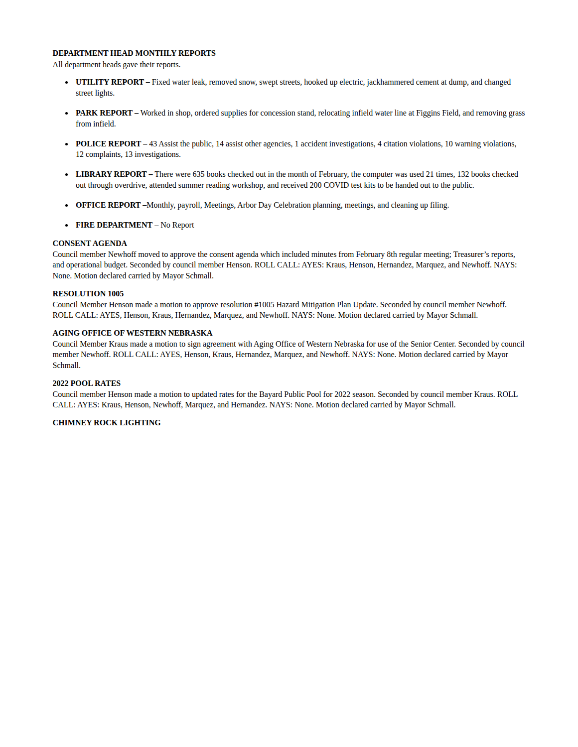Department Head Monthly Reports
All department heads gave their reports.
UTILITY REPORT – Fixed water leak, removed snow, swept streets, hooked up electric, jackhammered cement at dump, and changed street lights.
PARK REPORT – Worked in shop, ordered supplies for concession stand, relocating infield water line at Figgins Field, and removing grass from infield.
POLICE REPORT – 43 Assist the public, 14 assist other agencies, 1 accident investigations, 4 citation violations, 10 warning violations, 12 complaints, 13 investigations.
LIBRARY REPORT – There were 635 books checked out in the month of February, the computer was used 21 times, 132 books checked out through overdrive, attended summer reading workshop, and received 200 COVID test kits to be handed out to the public.
OFFICE REPORT –Monthly, payroll, Meetings, Arbor Day Celebration planning, meetings, and cleaning up filing.
FIRE DEPARTMENT – No Report
Consent Agenda
Council member Newhoff moved to approve the consent agenda which included minutes from February 8th regular meeting; Treasurer’s reports, and operational budget. Seconded by council member Henson. ROLL CALL: AYES: Kraus, Henson, Hernandez, Marquez, and Newhoff. NAYS: None. Motion declared carried by Mayor Schmall.
Resolution 1005
Council Member Henson made a motion to approve resolution #1005 Hazard Mitigation Plan Update. Seconded by council member Newhoff. ROLL CALL: AYES, Henson, Kraus, Hernandez, Marquez, and Newhoff. NAYS: None. Motion declared carried by Mayor Schmall.
Aging Office of Western Nebraska
Council Member Kraus made a motion to sign agreement with Aging Office of Western Nebraska for use of the Senior Center. Seconded by council member Newhoff. ROLL CALL: AYES, Henson, Kraus, Hernandez, Marquez, and Newhoff. NAYS: None. Motion declared carried by Mayor Schmall.
2022 Pool Rates
Council member Henson made a motion to updated rates for the Bayard Public Pool for 2022 season. Seconded by council member Kraus. ROLL CALL: AYES: Kraus, Henson, Newhoff, Marquez, and Hernandez. NAYS: None. Motion declared carried by Mayor Schmall.
Chimney Rock Lighting